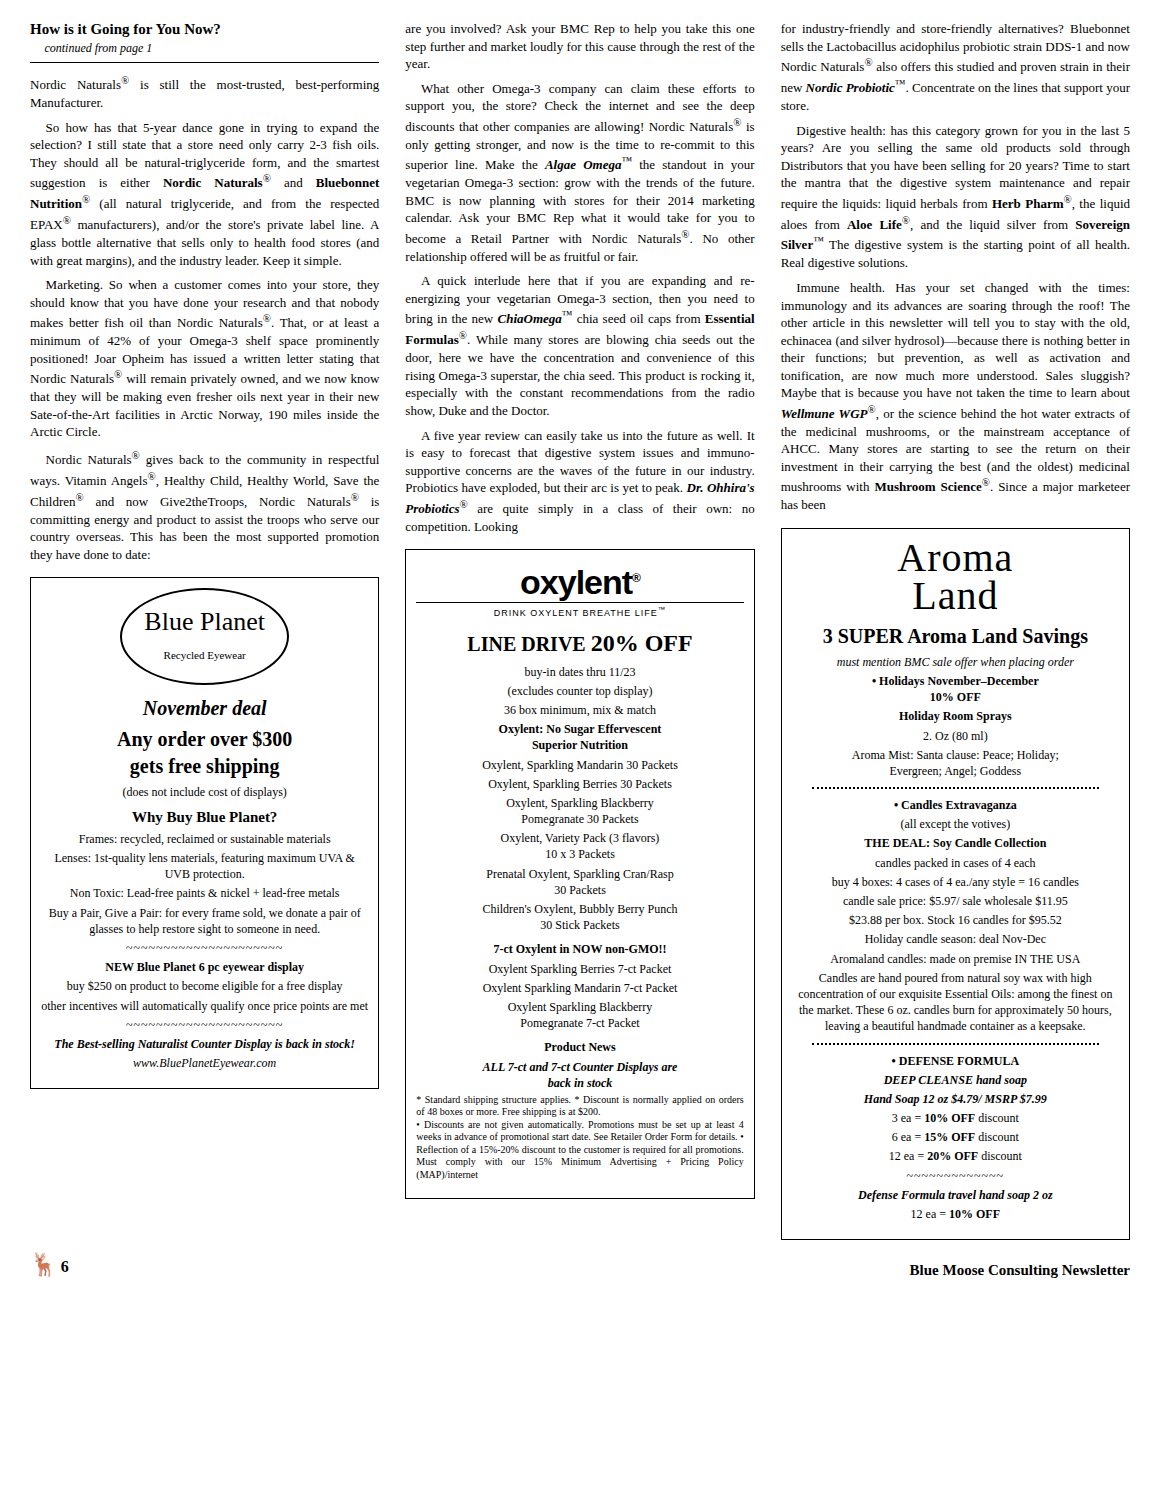How is it Going for You Now?
continued from page 1
Nordic Naturals® is still the most-trusted, best-performing Manufacturer.
So how has that 5-year dance gone in trying to expand the selection? I still state that a store need only carry 2-3 fish oils. They should all be natural-triglyceride form, and the smartest suggestion is either Nordic Naturals® and Bluebonnet Nutrition® (all natural triglyceride, and from the respected EPAX® manufacturers), and/or the store's private label line. A glass bottle alternative that sells only to health food stores (and with great margins), and the industry leader. Keep it simple.
Marketing. So when a customer comes into your store, they should know that you have done your research and that nobody makes better fish oil than Nordic Naturals®. That, or at least a minimum of 42% of your Omega-3 shelf space prominently positioned! Joar Opheim has issued a written letter stating that Nordic Naturals® will remain privately owned, and we now know that they will be making even fresher oils next year in their new Sate-of-the-Art facilities in Arctic Norway, 190 miles inside the Arctic Circle.
Nordic Naturals® gives back to the community in respectful ways. Vitamin Angels®, Healthy Child, Healthy World, Save the Children® and now Give2theTroops, Nordic Naturals® is committing energy and product to assist the troops who serve our country overseas. This has been the most supported promotion they have done to date:
Blue Planet
Recycled Eyewear
November deal
Any order over $300
gets free shipping
(does not include cost of displays)
Why Buy Blue Planet?
Frames: recycled, reclaimed or sustainable materials
Lenses: 1st-quality lens materials, featuring maximum UVA & UVB protection.
Non Toxic: Lead-free paints & nickel + lead-free metals
Buy a Pair, Give a Pair: for every frame sold, we donate a pair of glasses to help restore sight to someone in need.
~~~~~~~~~~~~~~~~~~~~~
NEW Blue Planet 6 pc eyewear display
buy $250 on product to become eligible for a free display
other incentives will automatically qualify once price points are met
~~~~~~~~~~~~~~~~~~~~~
The Best-selling Naturalist Counter Display is back in stock!
www.BluePlanetEyewear.com
are you involved? Ask your BMC Rep to help you take this one step further and market loudly for this cause through the rest of the year.
What other Omega-3 company can claim these efforts to support you, the store? Check the internet and see the deep discounts that other companies are allowing! Nordic Naturals® is only getting stronger, and now is the time to re-commit to this superior line. Make the Algae Omega™ the standout in your vegetarian Omega-3 section: grow with the trends of the future. BMC is now planning with stores for their 2014 marketing calendar. Ask your BMC Rep what it would take for you to become a Retail Partner with Nordic Naturals®. No other relationship offered will be as fruitful or fair.
A quick interlude here that if you are expanding and re-energizing your vegetarian Omega-3 section, then you need to bring in the new ChiaOmega™ chia seed oil caps from Essential Formulas®. While many stores are blowing chia seeds out the door, here we have the concentration and convenience of this rising Omega-3 superstar, the chia seed. This product is rocking it, especially with the constant recommendations from the radio show, Duke and the Doctor.
A five year review can easily take us into the future as well. It is easy to forecast that digestive system issues and immuno-supportive concerns are the waves of the future in our industry. Probiotics have exploded, but their arc is yet to peak. Dr. Ohhira's Probiotics® are quite simply in a class of their own: no competition. Looking
oxylent®
DRINK OXYLENT BREATHE LIFE™
LINE DRIVE 20% OFF
buy-in dates thru 11/23
(excludes counter top display)
36 box minimum, mix & match
Oxylent: No Sugar Effervescent
Superior Nutrition
Oxylent, Sparkling Mandarin 30 Packets
Oxylent, Sparkling Berries 30 Packets
Oxylent, Sparkling Blackberry
Pomegranate 30 Packets
Oxylent, Variety Pack (3 flavors)
10 x 3 Packets
Prenatal Oxylent, Sparkling Cran/Rasp
30 Packets
Children's Oxylent, Bubbly Berry Punch
30 Stick Packets
7-ct Oxylent in NOW non-GMO!!
Oxylent Sparkling Berries 7-ct Packet
Oxylent Sparkling Mandarin 7-ct Packet
Oxylent Sparkling Blackberry
Pomegranate 7-ct Packet
Product News
ALL 7-ct and 7-ct Counter Displays are
back in stock
* Standard shipping structure applies. * Discount is normally applied on orders of 48 boxes or more. Free shipping is at $200.
• Discounts are not given automatically. Promotions must be set up at least 4 weeks in advance of promotional start date. See Retailer Order Form for details. • Reflection of a 15%-20% discount to the customer is required for all promotions. Must comply with our 15% Minimum Advertising + Pricing Policy (MAP)/internet
for industry-friendly and store-friendly alternatives? Bluebonnet sells the Lactobacillus acidophilus probiotic strain DDS-1 and now Nordic Naturals® also offers this studied and proven strain in their new Nordic Probiotic™. Concentrate on the lines that support your store.
Digestive health: has this category grown for you in the last 5 years? Are you selling the same old products sold through Distributors that you have been selling for 20 years? Time to start the mantra that the digestive system maintenance and repair require the liquids: liquid herbals from Herb Pharm®, the liquid aloes from Aloe Life®, and the liquid silver from Sovereign Silver™ The digestive system is the starting point of all health. Real digestive solutions.
Immune health. Has your set changed with the times: immunology and its advances are soaring through the roof! The other article in this newsletter will tell you to stay with the old, echinacea (and silver hydrosol)—because there is nothing better in their functions; but prevention, as well as activation and tonification, are now much more understood. Sales sluggish? Maybe that is because you have not taken the time to learn about Wellmune WGP®, or the science behind the hot water extracts of the medicinal mushrooms, or the mainstream acceptance of AHCC. Many stores are starting to see the return on their investment in their carrying the best (and the oldest) medicinal mushrooms with Mushroom Science®. Since a major marketeer has been
Aroma
Land
3 SUPER Aroma Land Savings
must mention BMC sale offer when placing order
• Holidays November–December
10% OFF
Holiday Room Sprays
2. Oz (80 ml)
Aroma Mist: Santa clause: Peace; Holiday;
Evergreen; Angel; Goddess
• Candles Extravaganza
(all except the votives)
THE DEAL: Soy Candle Collection
candles packed in cases of 4 each
buy 4 boxes: 4 cases of 4 ea./any style = 16 candles
candle sale price: $5.97/ sale wholesale $11.95
$23.88 per box. Stock 16 candles for $95.52
Holiday candle season: deal Nov-Dec
Aromaland candles: made on premise IN THE USA
Candles are hand poured from natural soy wax with high concentration of our exquisite Essential Oils: among the finest on the market. These 6 oz. candles burn for approximately 50 hours, leaving a beautiful handmade container as a keepsake.
• DEFENSE FORMULA
DEEP CLEANSE hand soap
Hand Soap 12 oz $4.79/ MSRP $7.99
3 ea = 10% OFF discount
6 ea = 15% OFF discount
12 ea = 20% OFF discount
~~~~~~~~~~~~~
Defense Formula travel hand soap 2 oz
12 ea = 10% OFF
🦌 6
Blue Moose Consulting Newsletter